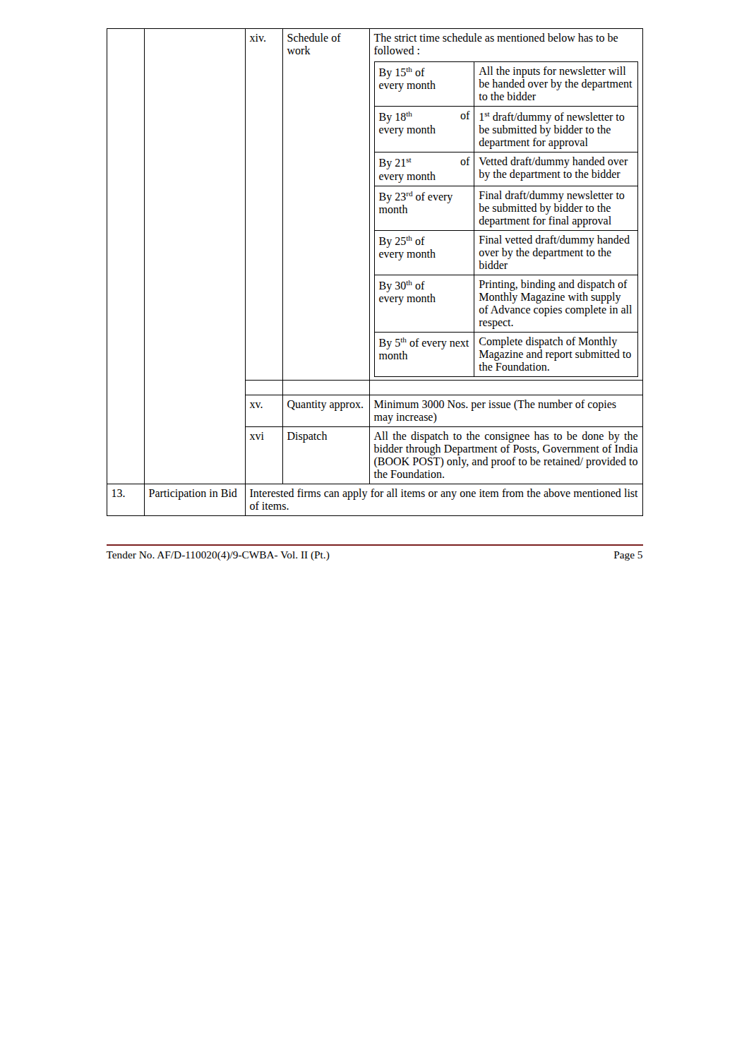| | | / xiv. / Schedule of work / The strict time schedule as mentioned below has to be followed : / By 15 th of every month / All the inputs for newsletter will be handed over by the department to the bidder / / By 18 th of every month / 1 st draft/dummy of newsletter to be submitted by bidder to the department for approval / / By 21 st of every month / Vetted draft/dummy handed over by the department to the bidder / / By 23 rd of every month / Final draft/dummy newsletter to be submitted by bidder to the department for final approval / / By 25 th of every month / Final vetted draft/dummy handed over by the department to the bidder / / By 30 th of every month / Printing, binding and dispatch of Monthly Magazine with supply of Advance copies complete in all respect. / / By 5 th of every next month / Complete dispatch of Monthly Magazine and report submitted to the Foundation. / / / xv. / Quantity approx. / Minimum 3000 Nos. per issue (The number of copies may increase) / / xvi / Dispatch / All the dispatch to the consignee has to be done by the bidder through Department of Posts, Government of India (BOOK POST) only, and proof to be retained/ provided to the Foundation. / |
| 13. | Participation in Bid | Interested firms can apply for all items or any one item from the above mentioned list of items. |
Tender No. AF/D-110020(4)/9-CWBA- Vol. II (Pt.)
Page 5